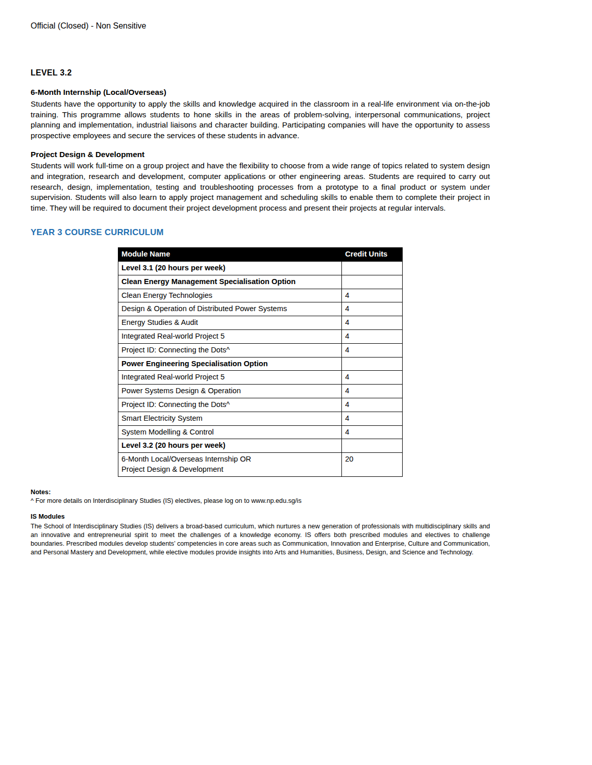Official (Closed) - Non Sensitive
LEVEL 3.2
6-Month Internship (Local/Overseas)
Students have the opportunity to apply the skills and knowledge acquired in the classroom in a real-life environment via on-the-job training. This programme allows students to hone skills in the areas of problem-solving, interpersonal communications, project planning and implementation, industrial liaisons and character building. Participating companies will have the opportunity to assess prospective employees and secure the services of these students in advance.
Project Design & Development
Students will work full-time on a group project and have the flexibility to choose from a wide range of topics related to system design and integration, research and development, computer applications or other engineering areas. Students are required to carry out research, design, implementation, testing and troubleshooting processes from a prototype to a final product or system under supervision. Students will also learn to apply project management and scheduling skills to enable them to complete their project in time. They will be required to document their project development process and present their projects at regular intervals.
YEAR 3 COURSE CURRICULUM
| Module Name | Credit Units |
| --- | --- |
| Level 3.1 (20 hours per week) | |
| Clean Energy Management Specialisation Option | |
| Clean Energy Technologies | 4 |
| Design & Operation of Distributed Power Systems | 4 |
| Energy Studies & Audit | 4 |
| Integrated Real-world Project 5 | 4 |
| Project ID: Connecting the Dots^ | 4 |
| Power Engineering Specialisation Option | |
| Integrated Real-world Project 5 | 4 |
| Power Systems Design & Operation | 4 |
| Project ID: Connecting the Dots^ | 4 |
| Smart Electricity System | 4 |
| System Modelling & Control | 4 |
| Level 3.2 (20 hours per week) | |
| 6-Month Local/Overseas Internship OR Project Design & Development | 20 |
Notes:
^ For more details on Interdisciplinary Studies (IS) electives, please log on to www.np.edu.sg/is
IS Modules
The School of Interdisciplinary Studies (IS) delivers a broad-based curriculum, which nurtures a new generation of professionals with multidisciplinary skills and an innovative and entrepreneurial spirit to meet the challenges of a knowledge economy. IS offers both prescribed modules and electives to challenge boundaries. Prescribed modules develop students’ competencies in core areas such as Communication, Innovation and Enterprise, Culture and Communication, and Personal Mastery and Development, while elective modules provide insights into Arts and Humanities, Business, Design, and Science and Technology.